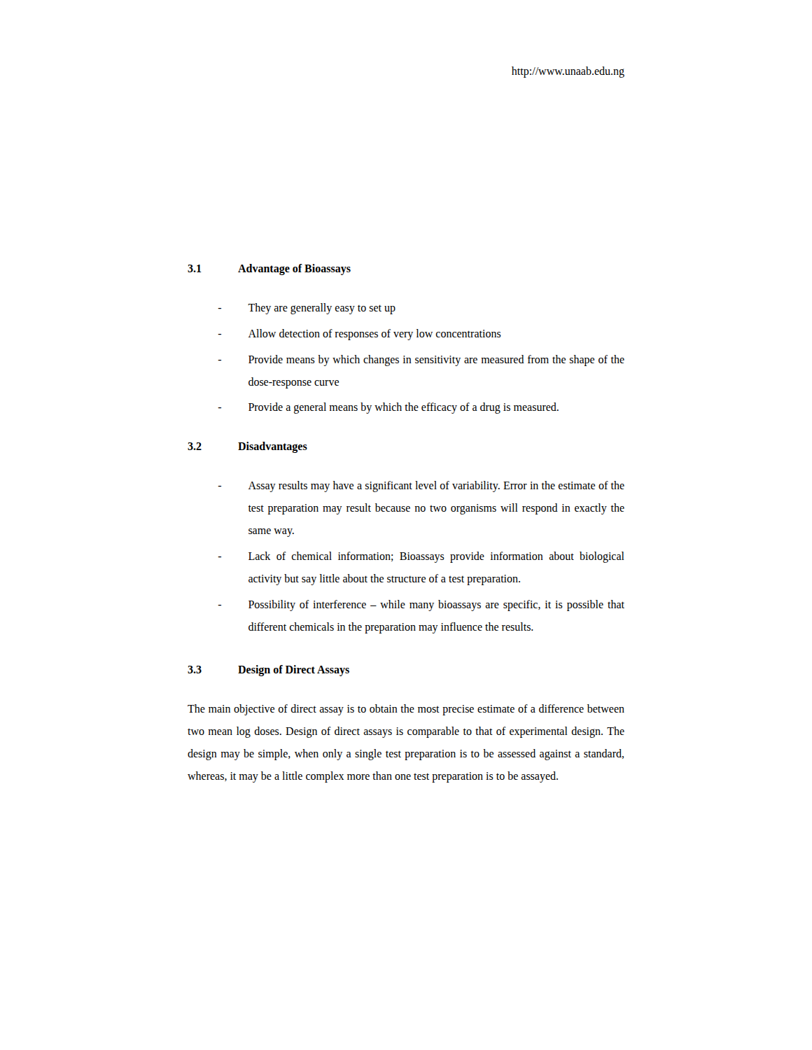http://www.unaab.edu.ng
3.1 Advantage of Bioassays
They are generally easy to set up
Allow detection of responses of very low concentrations
Provide means by which changes in sensitivity are measured from the shape of the dose-response curve
Provide a general means by which the efficacy of a drug is measured.
3.2 Disadvantages
Assay results may have a significant level of variability. Error in the estimate of the test preparation may result because no two organisms will respond in exactly the same way.
Lack of chemical information; Bioassays provide information about biological activity but say little about the structure of a test preparation.
Possibility of interference – while many bioassays are specific, it is possible that different chemicals in the preparation may influence the results.
3.3 Design of Direct Assays
The main objective of direct assay is to obtain the most precise estimate of a difference between two mean log doses. Design of direct assays is comparable to that of experimental design. The design may be simple, when only a single test preparation is to be assessed against a standard, whereas, it may be a little complex more than one test preparation is to be assayed.